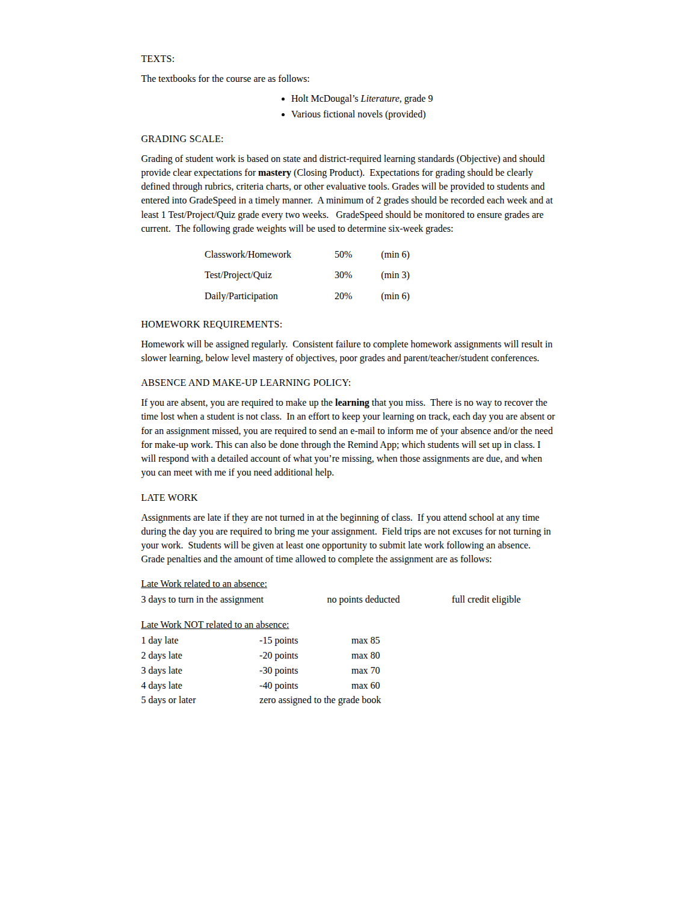TEXTS:
The textbooks for the course are as follows:
Holt McDougal’s Literature, grade 9
Various fictional novels (provided)
GRADING SCALE:
Grading of student work is based on state and district-required learning standards (Objective) and should provide clear expectations for mastery (Closing Product). Expectations for grading should be clearly defined through rubrics, criteria charts, or other evaluative tools. Grades will be provided to students and entered into GradeSpeed in a timely manner. A minimum of 2 grades should be recorded each week and at least 1 Test/Project/Quiz grade every two weeks. GradeSpeed should be monitored to ensure grades are current. The following grade weights will be used to determine six-week grades:
| Classwork/Homework | 50% | (min 6) |
| Test/Project/Quiz | 30% | (min 3) |
| Daily/Participation | 20% | (min 6) |
HOMEWORK REQUIREMENTS:
Homework will be assigned regularly. Consistent failure to complete homework assignments will result in slower learning, below level mastery of objectives, poor grades and parent/teacher/student conferences.
ABSENCE AND MAKE-UP LEARNING POLICY:
If you are absent, you are required to make up the learning that you miss. There is no way to recover the time lost when a student is not class. In an effort to keep your learning on track, each day you are absent or for an assignment missed, you are required to send an e-mail to inform me of your absence and/or the need for make-up work. This can also be done through the Remind App; which students will set up in class. I will respond with a detailed account of what you’re missing, when those assignments are due, and when you can meet with me if you need additional help.
LATE WORK
Assignments are late if they are not turned in at the beginning of class. If you attend school at any time during the day you are required to bring me your assignment. Field trips are not excuses for not turning in your work. Students will be given at least one opportunity to submit late work following an absence. Grade penalties and the amount of time allowed to complete the assignment are as follows:
Late Work related to an absence:
| 3 days to turn in the assignment | no points deducted | full credit eligible |
Late Work NOT related to an absence:
| 1 day late | -15 points | max 85 |
| 2 days late | -20 points | max 80 |
| 3 days late | -30 points | max 70 |
| 4 days late | -40 points | max 60 |
| 5 days or later | zero assigned to the grade book |